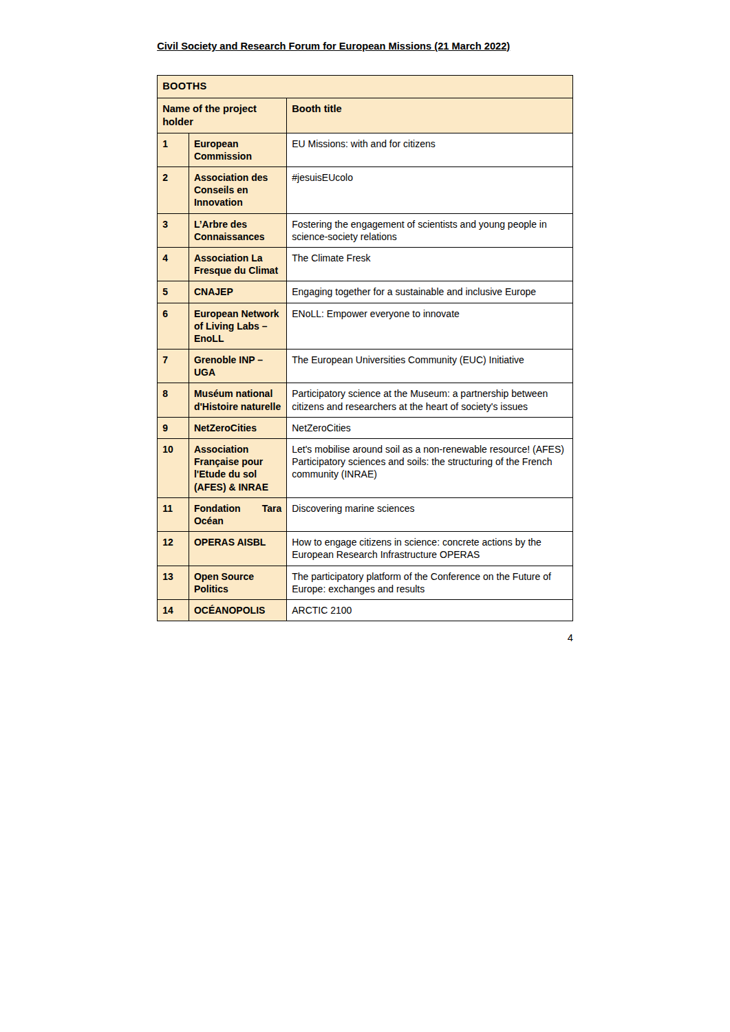Civil Society and Research Forum for European Missions (21 March 2022)
| BOOTHS |
| Name of the project holder | Booth title |
| 1 | European Commission | EU Missions: with and for citizens |
| 2 | Association des Conseils en Innovation | #jesuisEUcolo |
| 3 | L’Arbre des Connaissances | Fostering the engagement of scientists and young people in science-society relations |
| 4 | Association La Fresque du Climat | The Climate Fresk |
| 5 | CNAJEP | Engaging together for a sustainable and inclusive Europe |
| 6 | European Network of Living Labs – EnoLL | ENoLL: Empower everyone to innovate |
| 7 | Grenoble INP – UGA | The European Universities Community (EUC) Initiative |
| 8 | Muséum national d'Histoire naturelle | Participatory science at the Museum: a partnership between citizens and researchers at the heart of society's issues |
| 9 | NetZeroCities | NetZeroCities |
| 10 | Association Française pour l'Etude du sol (AFES) & INRAE | Let's mobilise around soil as a non-renewable resource! (AFES) Participatory sciences and soils: the structuring of the French community (INRAE) |
| 11 | Fondation Tara Océan | Discovering marine sciences |
| 12 | OPERAS AISBL | How to engage citizens in science: concrete actions by the European Research Infrastructure OPERAS |
| 13 | Open Source Politics | The participatory platform of the Conference on the Future of Europe: exchanges and results |
| 14 | OCÉANOPOLIS | ARCTIC 2100 |
4